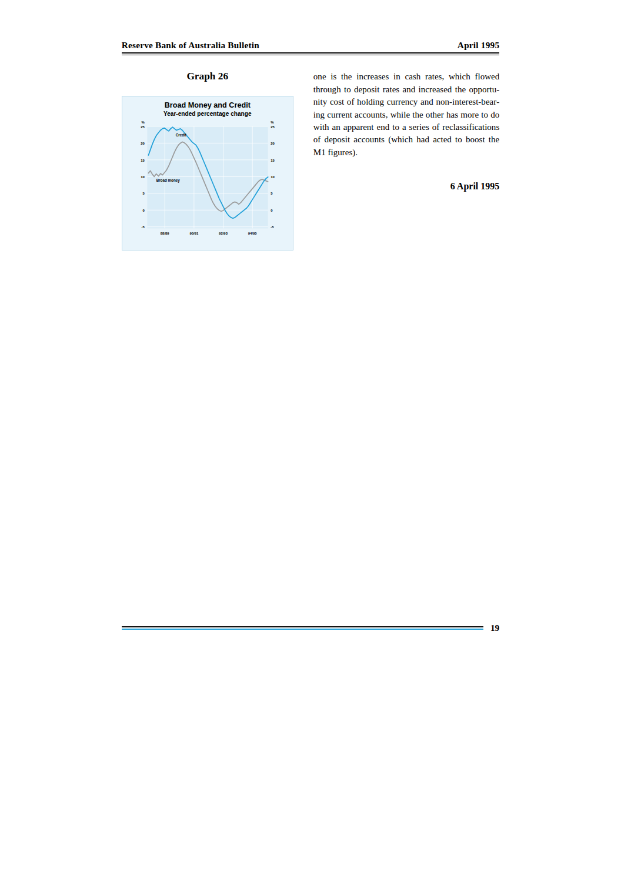Reserve Bank of Australia Bulletin
April 1995
Graph 26
Broad Money and Credit
Year-ended percentage change
% 25 20 15 10 5 0 -5 % 25 20 15 10 5 0 -5 88/89 90/91 92/93 94/95 Credit Broad money
one is the increases in cash rates, which flowed through to deposit rates and increased the opportunity cost of holding currency and non-interest-bearing current accounts, while the other has more to do with an apparent end to a series of reclassifications of deposit accounts (which had acted to boost the M1 figures).
6 April 1995
19